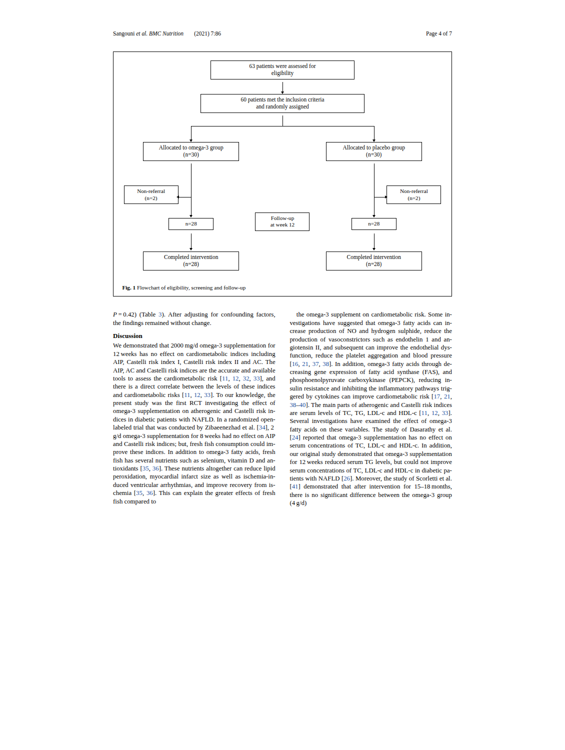Sangouni et al. BMC Nutrition(2021) 7:86
Page 4 of 7
63 patients were assessed for
eligibility
60 patients met the inclusion criteria
and randomly assigned
Allocated to omega-3 group
(n=30)
Allocated to placebo group
(n=30)
Non-referral
(n=2)
Non-referral
(n=2)
n=28
n=28
Follow-up
at week 12
Completed intervention
(n=28)
Completed intervention
(n=28)
Fig. 1 Flowchart of eligibility, screening and follow-up
P = 0.42) (Table 3). After adjusting for confounding factors, the findings remained without change.
Discussion
We demonstrated that 2000 mg/d omega-3 supplementation for 12 weeks has no effect on cardiometabolic indices including AIP, Castelli risk index I, Castelli risk index II and AC. The AIP, AC and Castelli risk indices are the accurate and available tools to assess the cardiometabolic risk [11, 12, 32, 33], and there is a direct correlate between the levels of these indices and cardiometabolic risks [11, 12, 33]. To our knowledge, the present study was the first RCT investigating the effect of omega-3 supplementation on atherogenic and Castelli risk indices in diabetic patients with NAFLD. In a randomized open-labeled trial that was conducted by Zibaeenezhad et al. [34], 2 g/d omega-3 supplementation for 8 weeks had no effect on AIP and Castelli risk indices; but, fresh fish consumption could improve these indices. In addition to omega-3 fatty acids, fresh fish has several nutrients such as selenium, vitamin D and antioxidants [35, 36]. These nutrients altogether can reduce lipid peroxidation, myocardial infarct size as well as ischemia-induced ventricular arrhythmias, and improve recovery from ischemia [35, 36]. This can explain the greater effects of fresh fish compared to
the omega-3 supplement on cardiometabolic risk. Some investigations have suggested that omega-3 fatty acids can increase production of NO and hydrogen sulphide, reduce the production of vasoconstrictors such as endothelin 1 and angiotensin II, and subsequent can improve the endothelial dysfunction, reduce the platelet aggregation and blood pressure [16, 21, 37, 38]. In addition, omega-3 fatty acids through decreasing gene expression of fatty acid synthase (FAS), and phosphoenolpyruvate carboxykinase (PEPCK), reducing insulin resistance and inhibiting the inflammatory pathways triggered by cytokines can improve cardiometabolic risk [17, 21, 38–40]. The main parts of atherogenic and Castelli risk indices are serum levels of TC, TG, LDL-c and HDL-c [11, 12, 33]. Several investigations have examined the effect of omega-3 fatty acids on these variables. The study of Dasarathy et al. [24] reported that omega-3 supplementation has no effect on serum concentrations of TC, LDL-c and HDL-c. In addition, our original study demonstrated that omega-3 supplementation for 12 weeks reduced serum TG levels, but could not improve serum concentrations of TC, LDL-c and HDL-c in diabetic patients with NAFLD [26]. Moreover, the study of Scorletti et al. [41] demonstrated that after intervention for 15–18 months, there is no significant difference between the omega-3 group (4 g/d)